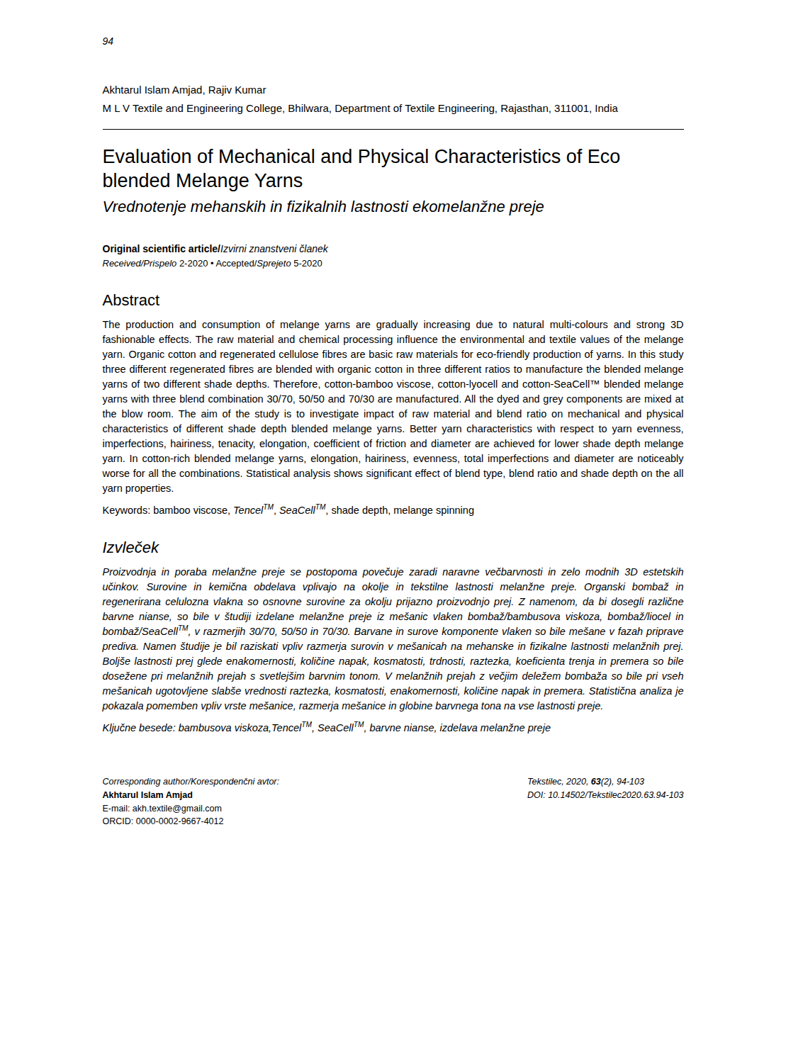94
Akhtarul Islam Amjad, Rajiv Kumar
M L V Textile and Engineering College, Bhilwara, Department of Textile Engineering, Rajasthan, 311001, India
Evaluation of Mechanical and Physical Characteristics of Eco blended Melange Yarns
Vrednotenje mehanskih in fizikalnih lastnosti ekomelanžne preje
Original scientific article/Izvirni znanstveni članek
Received/Prispelo 2-2020 • Accepted/Sprejeto 5-2020
Abstract
The production and consumption of melange yarns are gradually increasing due to natural multi-colours and strong 3D fashionable effects. The raw material and chemical processing influence the environmental and textile values of the melange yarn. Organic cotton and regenerated cellulose fibres are basic raw materials for eco-friendly production of yarns. In this study three different regenerated fibres are blended with organic cotton in three different ratios to manufacture the blended melange yarns of two different shade depths. Therefore, cotton-bamboo viscose, cotton-lyocell and cotton-SeaCell™ blended melange yarns with three blend combination 30/70, 50/50 and 70/30 are manufactured. All the dyed and grey components are mixed at the blow room. The aim of the study is to investigate impact of raw material and blend ratio on mechanical and physical characteristics of different shade depth blended melange yarns. Better yarn characteristics with respect to yarn evenness, imperfections, hairiness, tenacity, elongation, coefficient of friction and diameter are achieved for lower shade depth melange yarn. In cotton-rich blended melange yarns, elongation, hairiness, evenness, total imperfections and diameter are noticeably worse for all the combinations. Statistical analysis shows significant effect of blend type, blend ratio and shade depth on the all yarn properties.
Keywords: bamboo viscose, TencelTM, SeaCellTM, shade depth, melange spinning
Izvleček
Proizvodnja in poraba melanžne preje se postopoma povečuje zaradi naravne večbarvnosti in zelo modnih 3D estetskih učinkov. Surovine in kemična obdelava vplivajo na okolje in tekstilne lastnosti melanžne preje. Organski bombaž in regenerirana celulozna vlakna so osnovne surovine za okolju prijazno proizvodnjo prej. Z namenom, da bi dosegli različne barvne nianse, so bile v študiji izdelane melanžne preje iz mešanic vlaken bombaž/bambusova viskoza, bombaž/liocel in bombaž/SeaCellTM, v razmerjih 30/70, 50/50 in 70/30. Barvane in surove komponente vlaken so bile mešane v fazah priprave prediva. Namen študije je bil raziskati vpliv razmerja surovin v mešanicah na mehanske in fizikalne lastnosti melanžnih prej. Boljše lastnosti prej glede enakomernosti, količine napak, kosmatosti, trdnosti, raztezka, koeficienta trenja in premera so bile dosežene pri melanžnih prejah s svetlejšim barvnim tonom. V melanžnih prejah z večjim deležem bombaža so bile pri vseh mešanicah ugotovljene slabše vrednosti raztezka, kosmatosti, enakomernosti, količine napak in premera. Statistična analiza je pokazala pomemben vpliv vrste mešanice, razmerja mešanice in globine barvnega tona na vse lastnosti preje.
Ključne besede: bambusova viskoza,TencelTM, SeaCellTM, barvne nianse, izdelava melanžne preje
Corresponding author/Korespondenčni avtor:
Akhtarul Islam Amjad
E-mail: akh.textile@gmail.com
ORCID: 0000-0002-9667-4012
Tekstilec, 2020, 63(2), 94-103
DOI: 10.14502/Tekstilec2020.63.94-103